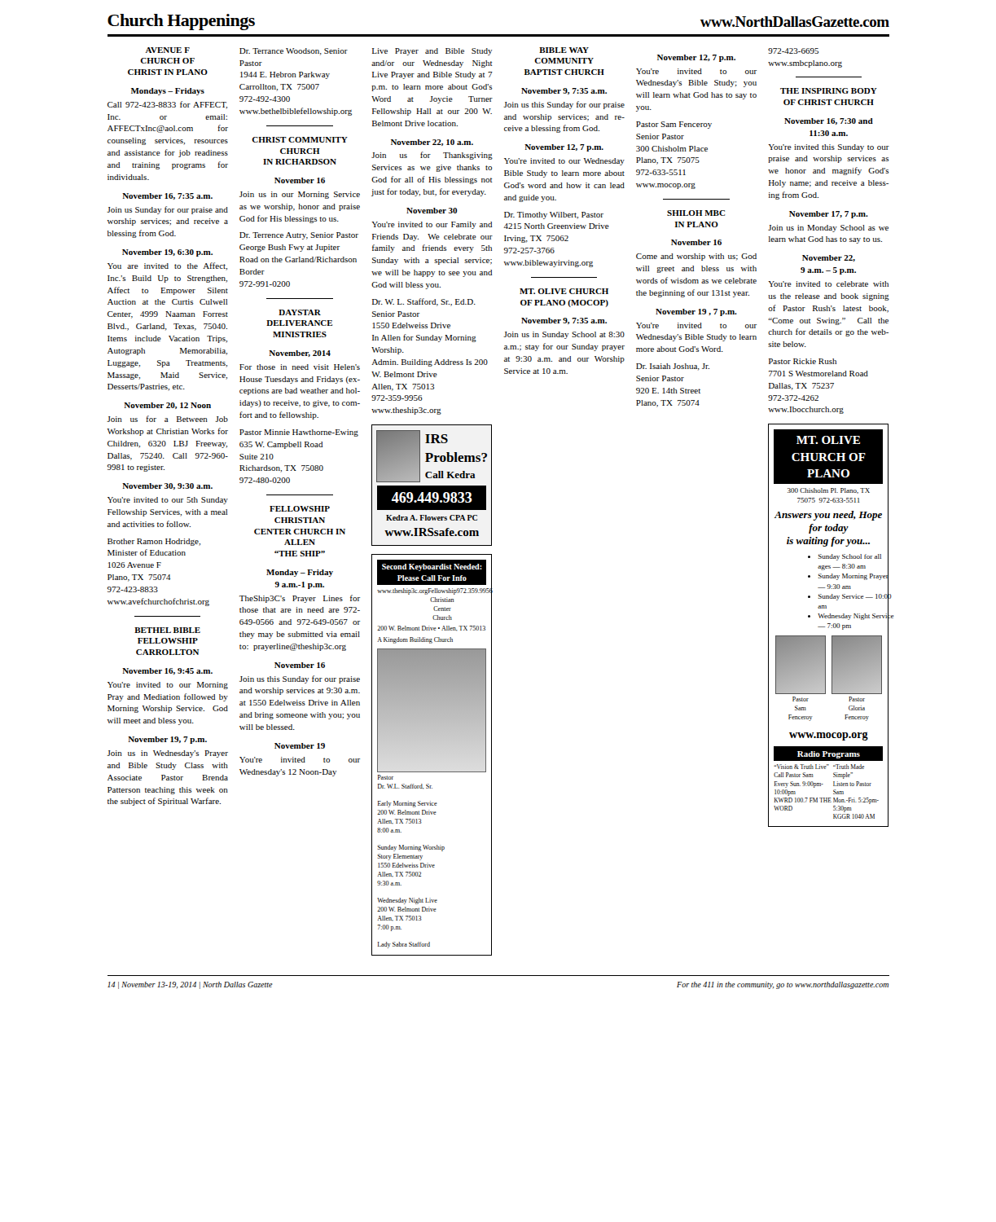Church Happenings
www.NorthDallasGazette.com
Avenue F
Church of
Christ in Plano
Mondays – Fridays
Call 972-423-8833 for AFFECT, Inc. or email: AFFECTxInc@aol.com for counseling services, resources and assistance for job readiness and training programs for individuals.
November 16, 7:35 a.m.
Join us Sunday for our praise and worship services; and receive a blessing from God.
November 19, 6:30 p.m.
You are invited to the Affect, Inc.'s Build Up to Strengthen, Affect to Empower Silent Auction at the Curtis Culwell Center, 4999 Naaman Forrest Blvd., Garland, Texas, 75040. Items include Vacation Trips, Autograph Memorabilia, Luggage, Spa Treatments, Massage, Maid Service, Desserts/Pastries, etc.
November 20, 12 Noon
Join us for a Between Job Workshop at Christian Works for Children, 6320 LBJ Freeway, Dallas, 75240. Call 972-960-9981 to register.
November 30, 9:30 a.m.
You're invited to our 5th Sunday Fellowship Services, with a meal and activities to follow.
Brother Ramon Hodridge, Minister of Education
1026 Avenue F
Plano, TX 75074
972-423-8833
www.avefchurchofchrist.org
Bethel Bible
Fellowship
Carrollton
November 16, 9:45 a.m.
You're invited to our Morning Pray and Mediation followed by Morning Worship Service. God will meet and bless you.
November 19, 7 p.m.
Join us in Wednesday's Prayer and Bible Study Class with Associate Pastor Brenda Patterson teaching this week on the subject of Spiritual Warfare.
Dr. Terrance Woodson, Senior Pastor
1944 E. Hebron Parkway
Carrollton, TX 75007
972-492-4300
www.bethelbiblefellowship.org
Christ Community
Church
in Richardson
November 16
Join us in our Morning Service as we worship, honor and praise God for His blessings to us.
Dr. Terrence Autry, Senior Pastor
George Bush Fwy at Jupiter Road on the Garland/Richardson Border
972-991-0200
Daystar
Deliverance
Ministries
November, 2014
For those in need visit Helen's House Tuesdays and Fridays (exceptions are bad weather and holidays) to receive, to give, to comfort and to fellowship.
Pastor Minnie Hawthorne-Ewing
635 W. Campbell Road
Suite 210
Richardson, TX 75080
972-480-0200
Fellowship
Christian
Center Church in
Allen
“The Ship”
Monday – Friday
9 a.m.-1 p.m.
TheShip3C's Prayer Lines for those that are in need are 972-649-0566 and 972-649-0567 or they may be submitted via email to: prayerline@theship3c.org
November 16
Join us this Sunday for our praise and worship services at 9:30 a.m. at 1550 Edelweiss Drive in Allen and bring someone with you; you will be blessed.
November 19
You're invited to our Wednesday's 12 Noon-Day
Live Prayer and Bible Study and/or our Wednesday Night Live Prayer and Bible Study at 7 p.m. to learn more about God's Word at Joycie Turner Fellowship Hall at our 200 W. Belmont Drive location.
November 22, 10 a.m.
Join us for Thanksgiving Services as we give thanks to God for all of His blessings not just for today, but, for everyday.
November 30
You're invited to our Family and Friends Day. We celebrate our family and friends every 5th Sunday with a special service; we will be happy to see you and God will bless you.
Dr. W. L. Stafford, Sr., Ed.D.
Senior Pastor
1550 Edelweiss Drive
In Allen for Sunday Morning Worship.
Admin. Building Address Is 200 W. Belmont Drive
Allen, TX 75013
972-359-9956
www.theship3c.org
IRS Problems?
Call Kedra
469.449.9833
Kedra A. Flowers CPA PC
www.IRSsafe.com
Second Keyboardist Needed: Please Call For Info
www.theship3c.org Fellowship Christian Center Church 972.359.9956
200 W. Belmont Drive • Allen, TX 75013
A Kingdom Building Church
Pastor
Dr. W.L. Stafford, Sr.
Early Morning Service
200 W. Belmont Drive
Allen, TX 75013
8:00 a.m.
Sunday Morning Worship
Story Elementary
1550 Edelweiss Drive
Allen, TX 75002
9:30 a.m.
Wednesday Night Live
200 W. Belmont Drive
Allen, TX 75013
7:00 p.m.
Lady Sabra Stafford
Bible Way
Community
Baptist Church
November 9, 7:35 a.m.
Join us this Sunday for our praise and worship services; and receive a blessing from God.
November 12, 7 p.m.
You're invited to our Wednesday Bible Study to learn more about God's word and how it can lead and guide you.
Dr. Timothy Wilbert, Pastor
4215 North Greenview Drive
Irving, TX 75062
972-257-3766
www.biblewayirving.org
Mt. Olive Church
of Plano (MOCOP)
November 9, 7:35 a.m.
Join us in Sunday School at 8:30 a.m.; stay for our Sunday prayer at 9:30 a.m. and our Worship Service at 10 a.m.
November 12, 7 p.m.
You're invited to our Wednesday's Bible Study; you will learn what God has to say to you.
Pastor Sam Fenceroy
Senior Pastor
300 Chisholm Place
Plano, TX 75075
972-633-5511
www.mocop.org
Shiloh MBC
in Plano
November 16
Come and worship with us; God will greet and bless us with words of wisdom as we celebrate the beginning of our 131st year.
November 19 , 7 p.m.
You're invited to our Wednesday's Bible Study to learn more about God's Word.
Dr. Isaiah Joshua, Jr.
Senior Pastor
920 E. 14th Street
Plano, TX 75074
972-423-6695
www.smbcplano.org
The Inspiring Body
of Christ Church
November 16, 7:30 and
11:30 a.m.
You're invited this Sunday to our praise and worship services as we honor and magnify God's Holy name; and receive a blessing from God.
November 17, 7 p.m.
Join us in Monday School as we learn what God has to say to us.
November 22,
9 a.m. – 5 p.m.
You're invited to celebrate with us the release and book signing of Pastor Rush's latest book, “Come out Swing.” Call the church for details or go the website below.
Pastor Rickie Rush
7701 S Westmoreland Road
Dallas, TX 75237
972-372-4262
www.Ibocchurch.org
MT. OLIVE CHURCH OF PLANO
300 Chisholm Pl. Plano, TX 75075 972-633-5511
Answers you need, Hope for today
is waiting for you...
Sunday School for all ages — 8:30 am
Sunday Morning Prayer — 9:30 am
Sunday Service — 10:00 am
Wednesday Night Service — 7:00 pm
Pastor
Sam
Fenceroy
Pastor
Gloria
Fenceroy
www.mocop.org
Radio Programs
“Vision & Truth Live”
Call Pastor Sam
Every Sun. 9:00pm-10:00pm
KWRD 100.7 FM THE WORD
“Truth Made Simple”
Listen to Pastor Sam
Mon.-Fri. 5:25pm- 5:30pm
KGGR 1040 AM
14 | November 13-19, 2014 | North Dallas Gazette
For the 411 in the community, go to www.northdallasgazette.com